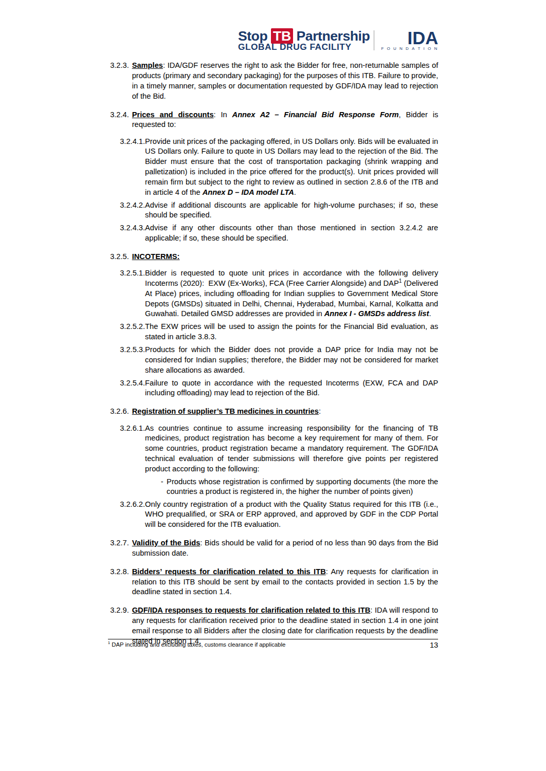Stop TB Partnership
GLOBAL DRUG FACILITY
IDA
F O U N D A T I O N
3.2.3.
Samples: IDA/GDF reserves the right to ask the Bidder for free, non-returnable samples of products (primary and secondary packaging) for the purposes of this ITB. Failure to provide, in a timely manner, samples or documentation requested by GDF/IDA may lead to rejection of the Bid.
3.2.4.
Prices and discounts: In Annex A2 – Financial Bid Response Form, Bidder is requested to:
3.2.4.1.
Provide unit prices of the packaging offered, in US Dollars only. Bids will be evaluated in US Dollars only. Failure to quote in US Dollars may lead to the rejection of the Bid. The Bidder must ensure that the cost of transportation packaging (shrink wrapping and palletization) is included in the price offered for the product(s). Unit prices provided will remain firm but subject to the right to review as outlined in section 2.8.6 of the ITB and in article 4 of the Annex D – IDA model LTA.
3.2.4.2.
Advise if additional discounts are applicable for high-volume purchases; if so, these should be specified.
3.2.4.3.
Advise if any other discounts other than those mentioned in section 3.2.4.2 are applicable; if so, these should be specified.
3.2.5.
INCOTERMS:
3.2.5.1.
Bidder is requested to quote unit prices in accordance with the following delivery Incoterms (2020): EXW (Ex-Works), FCA (Free Carrier Alongside) and DAP1 (Delivered At Place) prices, including offloading for Indian supplies to Government Medical Store Depots (GMSDs) situated in Delhi, Chennai, Hyderabad, Mumbai, Karnal, Kolkatta and Guwahati. Detailed GMSD addresses are provided in Annex I - GMSDs address list.
3.2.5.2.
The EXW prices will be used to assign the points for the Financial Bid evaluation, as stated in article 3.8.3.
3.2.5.3.
Products for which the Bidder does not provide a DAP price for India may not be considered for Indian supplies; therefore, the Bidder may not be considered for market share allocations as awarded.
3.2.5.4.
Failure to quote in accordance with the requested Incoterms (EXW, FCA and DAP including offloading) may lead to rejection of the Bid.
3.2.6.
Registration of supplier’s TB medicines in countries:
3.2.6.1.
As countries continue to assume increasing responsibility for the financing of TB medicines, product registration has become a key requirement for many of them. For some countries, product registration became a mandatory requirement. The GDF/IDA technical evaluation of tender submissions will therefore give points per registered product according to the following:
-
Products whose registration is confirmed by supporting documents (the more the countries a product is registered in, the higher the number of points given)
3.2.6.2.
Only country registration of a product with the Quality Status required for this ITB (i.e., WHO prequalified, or SRA or ERP approved, and approved by GDF in the CDP Portal will be considered for the ITB evaluation.
3.2.7.
Validity of the Bids: Bids should be valid for a period of no less than 90 days from the Bid submission date.
3.2.8.
Bidders’ requests for clarification related to this ITB: Any requests for clarification in relation to this ITB should be sent by email to the contacts provided in section 1.5 by the deadline stated in section 1.4.
3.2.9.
GDF/IDA responses to requests for clarification related to this ITB: IDA will respond to any requests for clarification received prior to the deadline stated in section 1.4 in one joint email response to all Bidders after the closing date for clarification requests by the deadline stated in section 1.4.
1 DAP including and excluding taxes, customs clearance if applicable
13